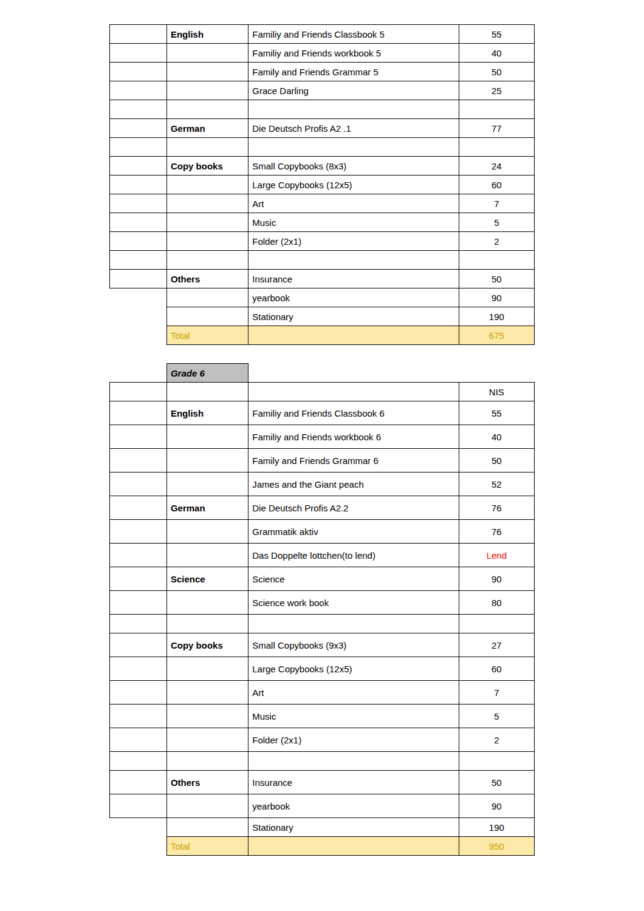| | English | Familiy and Friends Classbook 5 | 55 |
| | | Familiy and Friends workbook 5 | 40 |
| | | Family and Friends Grammar 5 | 50 |
| | | Grace Darling | 25 |
| | German | Die Deutsch Profis A2 .1 | 77 |
| | Copy books | Small Copybooks (8x3) | 24 |
| | | Large Copybooks (12x5) | 60 |
| | | Art | 7 |
| | | Music | 5 |
| | | Folder (2x1) | 2 |
| | Others | Insurance | 50 |
| | | yearbook | 90 |
| | | Stationary | 190 |
| | Total | | 675 |
| | Grade 6 | | |
| | | | NIS |
| | English | Familiy and Friends Classbook 6 | 55 |
| | | Familiy and Friends workbook 6 | 40 |
| | | Family and Friends Grammar 6 | 50 |
| | | James and the Giant peach | 52 |
| | German | Die Deutsch Profis A2.2 | 76 |
| | | Grammatik aktiv | 76 |
| | | Das Doppelte lottchen(to lend) | Lend |
| | Science | Science | 90 |
| | | Science work book | 80 |
| | Copy books | Small Copybooks (9x3) | 27 |
| | | Large Copybooks (12x5) | 60 |
| | | Art | 7 |
| | | Music | 5 |
| | | Folder (2x1) | 2 |
| | Others | Insurance | 50 |
| | | yearbook | 90 |
| | | Stationary | 190 |
| | Total | | 950 |